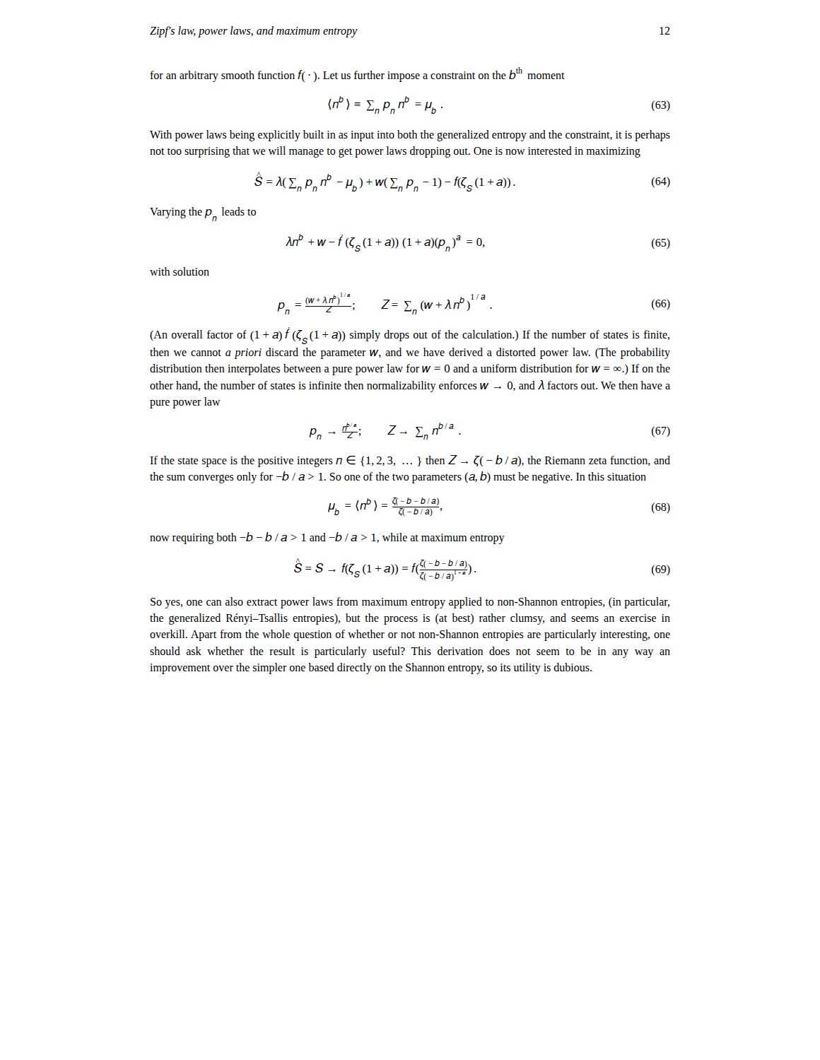Zipf's law, power laws, and maximum entropy 12
for an arbitrary smooth function f(·). Let us further impose a constraint on the bth moment
⟨nb⟩ ≡ ∑n pn nb = μb . (63)
With power laws being explicitly built in as input into both the generalized entropy and the constraint, it is perhaps not too surprising that we will manage to get power laws dropping out. One is now interested in maximizing
S^ = λ ( ∑n pn nb − μb ) + w ( ∑n pn − 1 ) − f ( ζS (1+a) ) . (64)
Varying the pn leads to
λnb + w − f′ ( ζS(1+a) ) (1+a) (pn) a = 0 , (65)
with solution
pn = (w+λnb) 1/a Z ; Z = ∑n (w+λnb) 1/a . (66)
(An overall factor of (1+a)f′(ζS(1+a)) simply drops out of the calculation.) If the number of states is finite, then we cannot a priori discard the parameter w, and we have derived a distorted power law. (The probability distribution then interpolates between a pure power law for w=0 and a uniform distribution for w=∞.) If on the other hand, the number of states is infinite then normalizability enforces w→0, and λ factors out. We then have a pure power law
pn → nb/a Z ; Z → ∑n nb/a . (67)
If the state space is the positive integers n∈{1,2,3,…} then Z→ζ(−b/a), the Riemann zeta function, and the sum converges only for −b/a>1. So one of the two parameters (a,b) must be negative. In this situation
μb = ⟨nb⟩ = ζ(−b−b/a) ζ(−b/a) , (68)
now requiring both −b−b/a>1 and −b/a>1, while at maximum entropy
S^ = S → f ( ζS(1+a) ) = f ( ζ(−b−b/a) ζ(−b/a) 1+a ) . (69)
So yes, one can also extract power laws from maximum entropy applied to non-Shannon entropies, (in particular, the generalized Rényi–Tsallis entropies), but the process is (at best) rather clumsy, and seems an exercise in overkill. Apart from the whole question of whether or not non-Shannon entropies are particularly interesting, one should ask whether the result is particularly useful? This derivation does not seem to be in any way an improvement over the simpler one based directly on the Shannon entropy, so its utility is dubious.